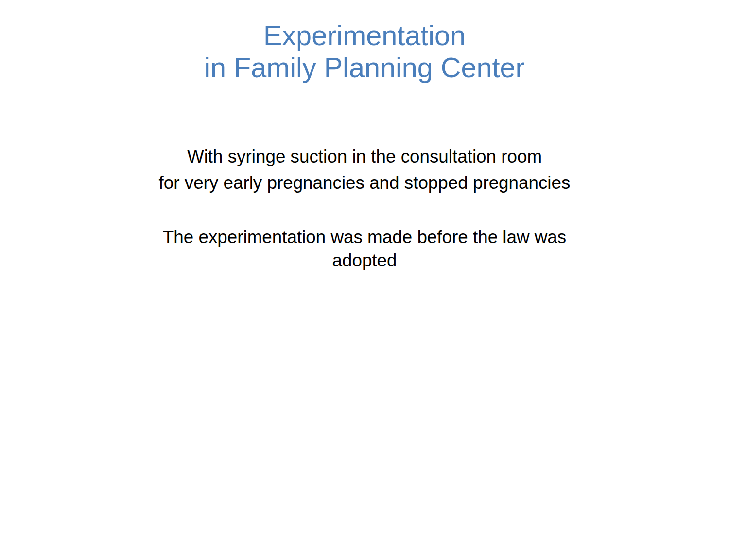Experimentation
in Family Planning Center
With syringe suction in the consultation room
for very early pregnancies and stopped pregnancies
The experimentation was made before the law was adopted